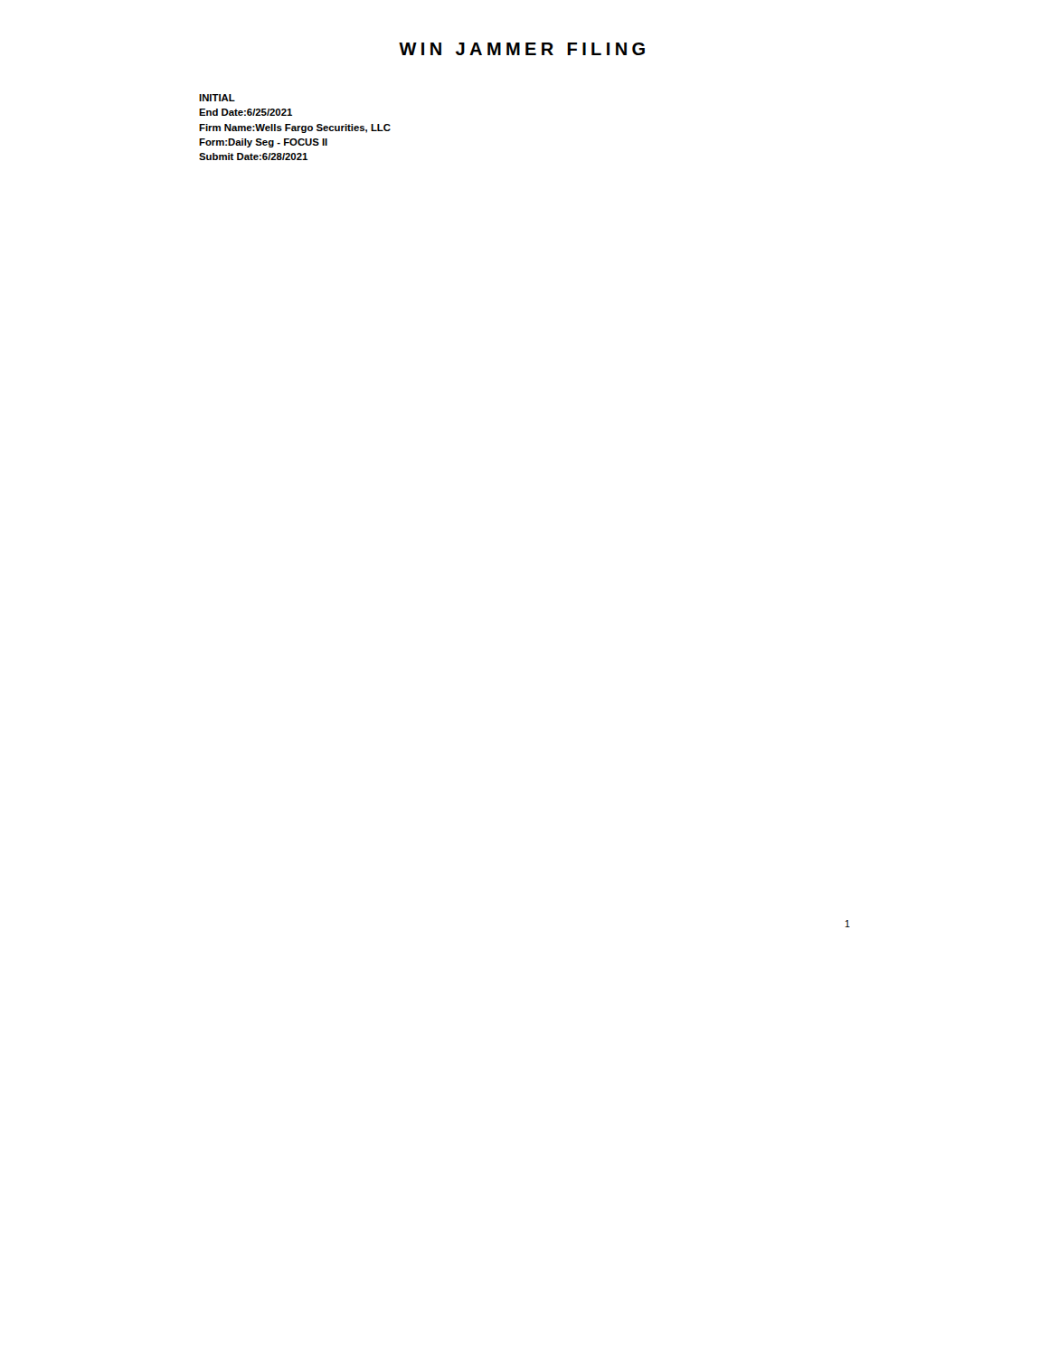WIN JAMMER FILING
INITIAL
End Date:6/25/2021
Firm Name:Wells Fargo Securities, LLC
Form:Daily Seg - FOCUS II
Submit Date:6/28/2021
1